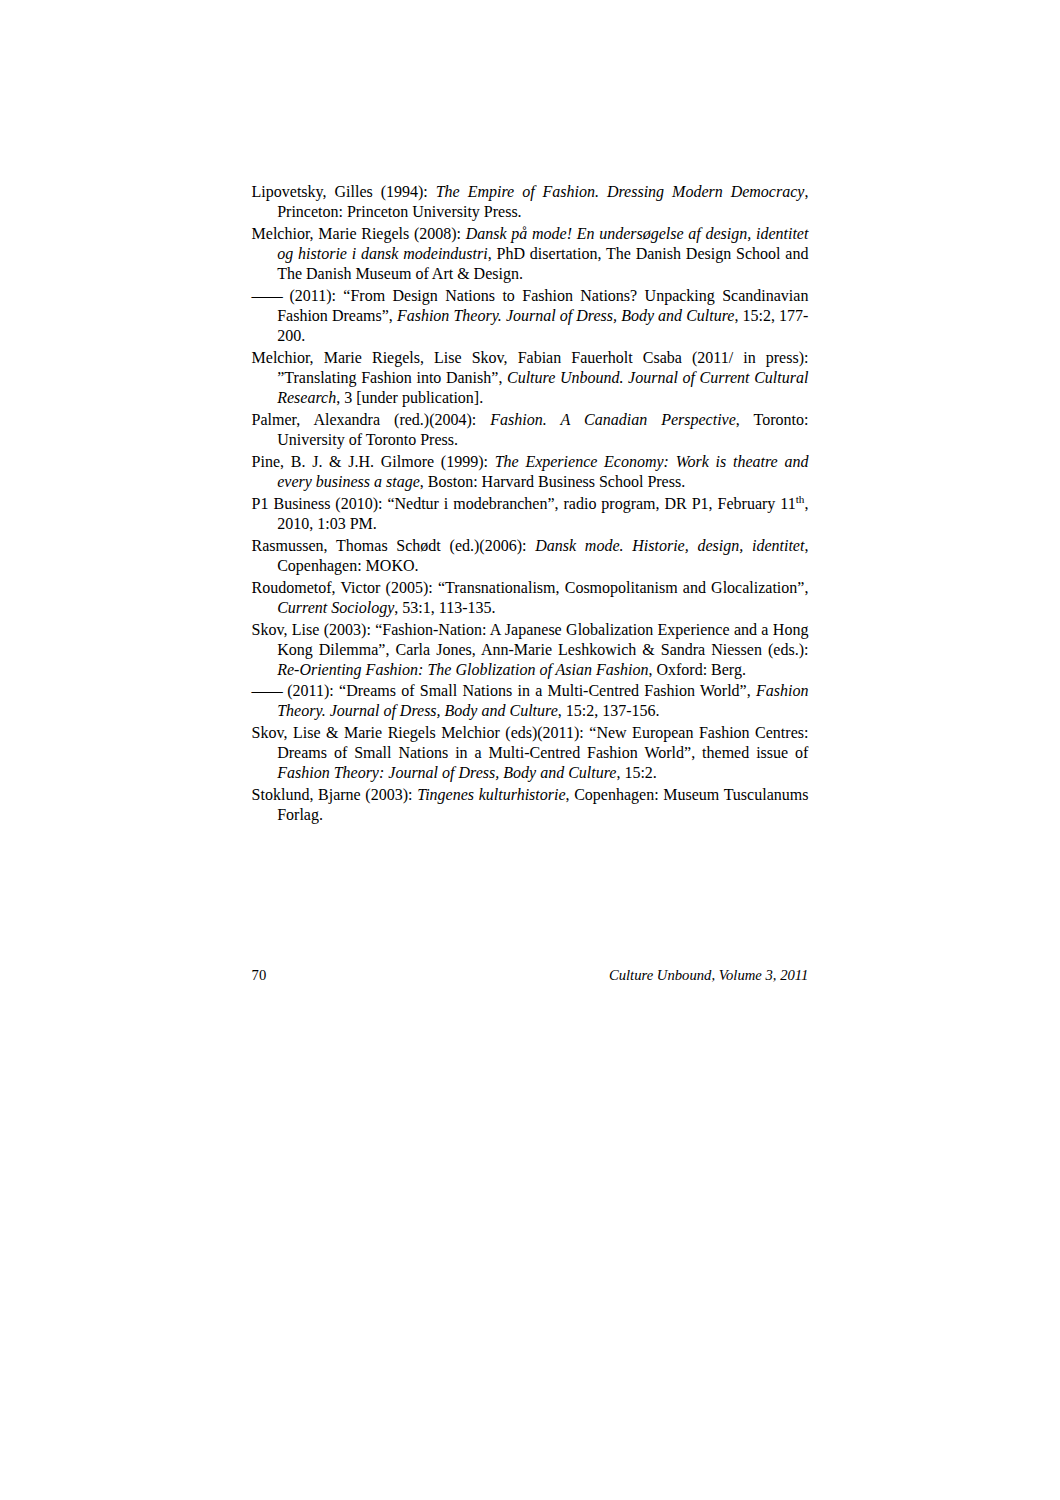Lipovetsky, Gilles (1994): The Empire of Fashion. Dressing Modern Democracy, Princeton: Princeton University Press.
Melchior, Marie Riegels (2008): Dansk på mode! En undersøgelse af design, identitet og historie i dansk modeindustri, PhD disertation, The Danish Design School and The Danish Museum of Art & Design.
—— (2011): “From Design Nations to Fashion Nations? Unpacking Scandinavian Fashion Dreams”, Fashion Theory. Journal of Dress, Body and Culture, 15:2, 177-200.
Melchior, Marie Riegels, Lise Skov, Fabian Fauerholt Csaba (2011/ in press): ”Translating Fashion into Danish”, Culture Unbound. Journal of Current Cultural Research, 3 [under publication].
Palmer, Alexandra (red.)(2004): Fashion. A Canadian Perspective, Toronto: University of Toronto Press.
Pine, B. J. & J.H. Gilmore (1999): The Experience Economy: Work is theatre and every business a stage, Boston: Harvard Business School Press.
P1 Business (2010): “Nedtur i modebranchen”, radio program, DR P1, February 11th, 2010, 1:03 PM.
Rasmussen, Thomas Schødt (ed.)(2006): Dansk mode. Historie, design, identitet, Copenhagen: MOKO.
Roudometof, Victor (2005): “Transnationalism, Cosmopolitanism and Glocalization”, Current Sociology, 53:1, 113-135.
Skov, Lise (2003): “Fashion-Nation: A Japanese Globalization Experience and a Hong Kong Dilemma”, Carla Jones, Ann-Marie Leshkowich & Sandra Niessen (eds.): Re-Orienting Fashion: The Globlization of Asian Fashion, Oxford: Berg.
—— (2011): “Dreams of Small Nations in a Multi-Centred Fashion World”, Fashion Theory. Journal of Dress, Body and Culture, 15:2, 137-156.
Skov, Lise & Marie Riegels Melchior (eds)(2011): “New European Fashion Centres: Dreams of Small Nations in a Multi-Centred Fashion World”, themed issue of Fashion Theory: Journal of Dress, Body and Culture, 15:2.
Stoklund, Bjarne (2003): Tingenes kulturhistorie, Copenhagen: Museum Tusculanums Forlag.
70 Culture Unbound, Volume 3, 2011